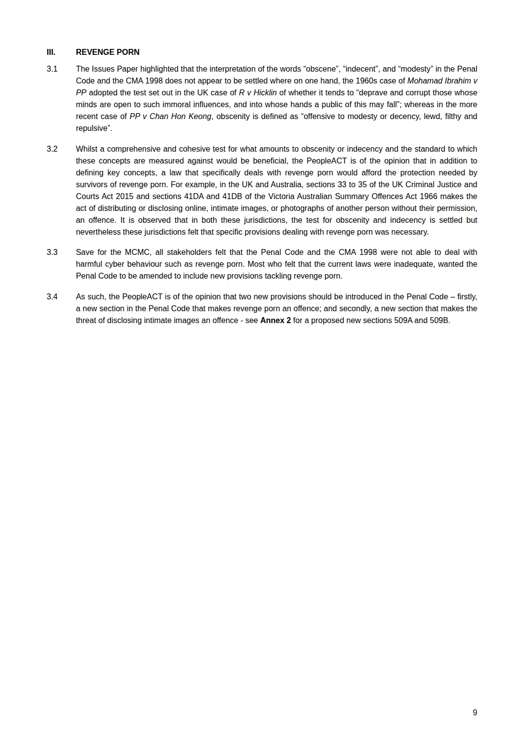III. REVENGE PORN
3.1 The Issues Paper highlighted that the interpretation of the words “obscene”, “indecent”, and “modesty” in the Penal Code and the CMA 1998 does not appear to be settled where on one hand, the 1960s case of Mohamad Ibrahim v PP adopted the test set out in the UK case of R v Hicklin of whether it tends to “deprave and corrupt those whose minds are open to such immoral influences, and into whose hands a public of this may fall”; whereas in the more recent case of PP v Chan Hon Keong, obscenity is defined as “offensive to modesty or decency, lewd, filthy and repulsive”.
3.2 Whilst a comprehensive and cohesive test for what amounts to obscenity or indecency and the standard to which these concepts are measured against would be beneficial, the PeopleACT is of the opinion that in addition to defining key concepts, a law that specifically deals with revenge porn would afford the protection needed by survivors of revenge porn. For example, in the UK and Australia, sections 33 to 35 of the UK Criminal Justice and Courts Act 2015 and sections 41DA and 41DB of the Victoria Australian Summary Offences Act 1966 makes the act of distributing or disclosing online, intimate images, or photographs of another person without their permission, an offence. It is observed that in both these jurisdictions, the test for obscenity and indecency is settled but nevertheless these jurisdictions felt that specific provisions dealing with revenge porn was necessary.
3.3 Save for the MCMC, all stakeholders felt that the Penal Code and the CMA 1998 were not able to deal with harmful cyber behaviour such as revenge porn. Most who felt that the current laws were inadequate, wanted the Penal Code to be amended to include new provisions tackling revenge porn.
3.4 As such, the PeopleACT is of the opinion that two new provisions should be introduced in the Penal Code – firstly, a new section in the Penal Code that makes revenge porn an offence; and secondly, a new section that makes the threat of disclosing intimate images an offence - see Annex 2 for a proposed new sections 509A and 509B.
9